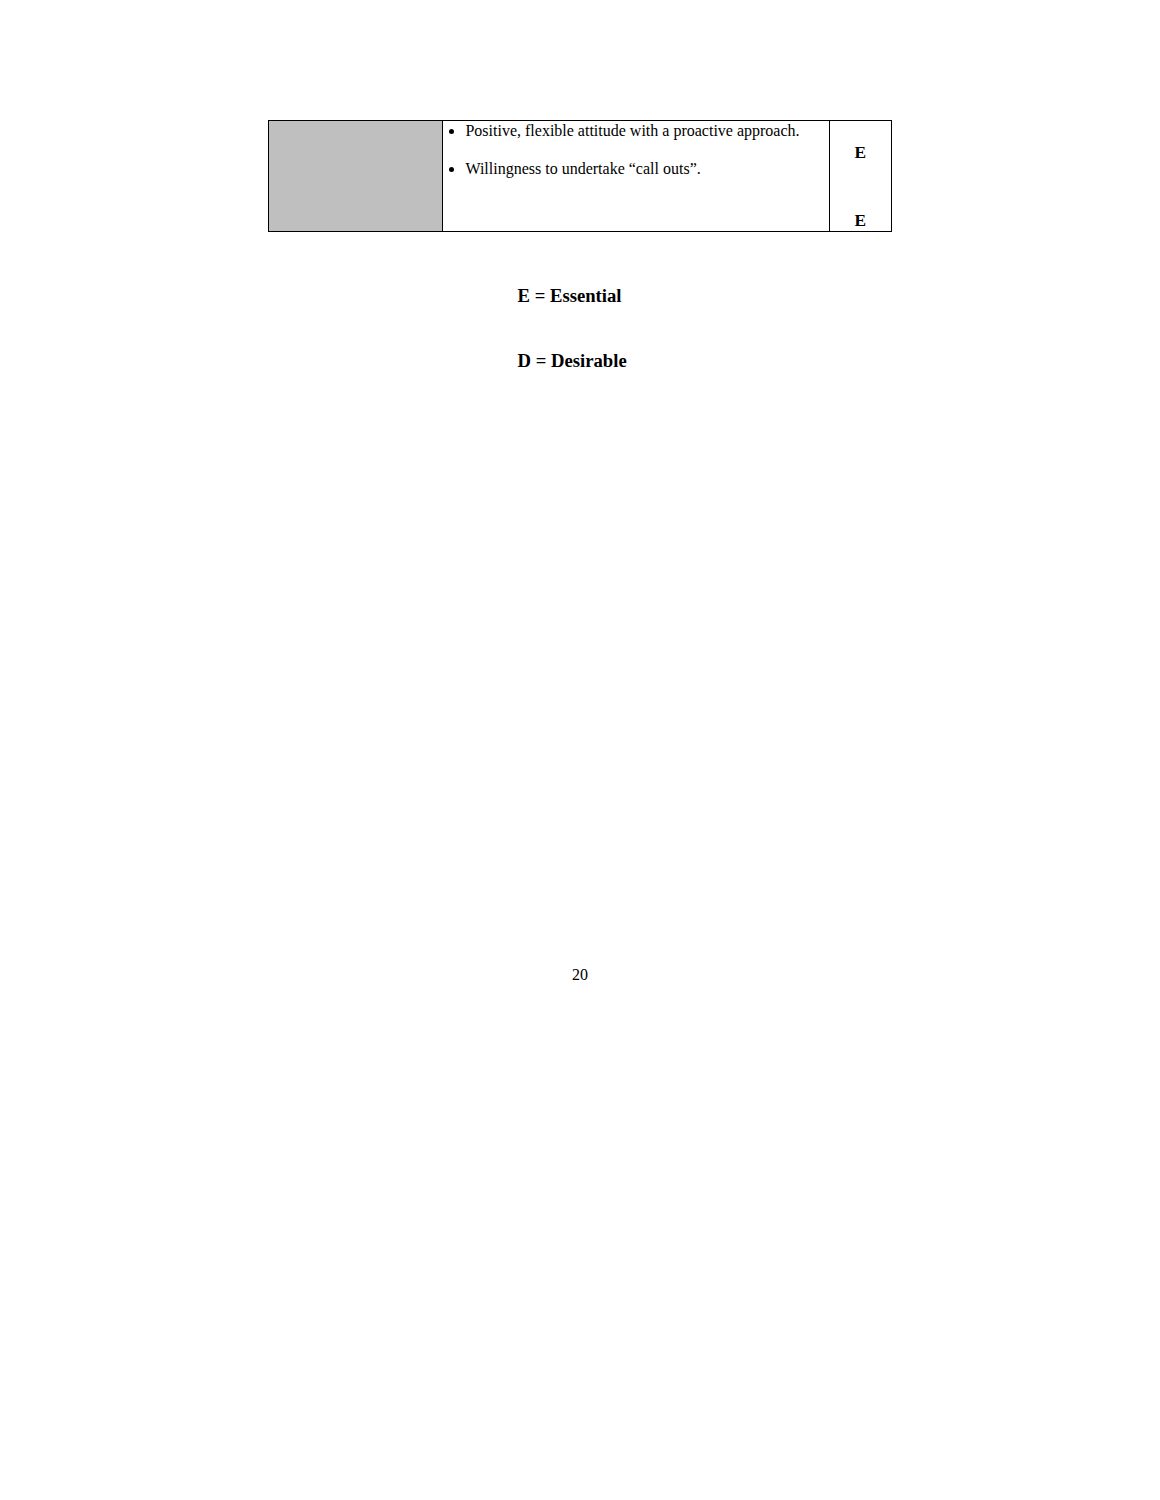| | Positive, flexible attitude with a proactive approach. Willingness to undertake “call outs”. | E E |
E = Essential
D = Desirable
20